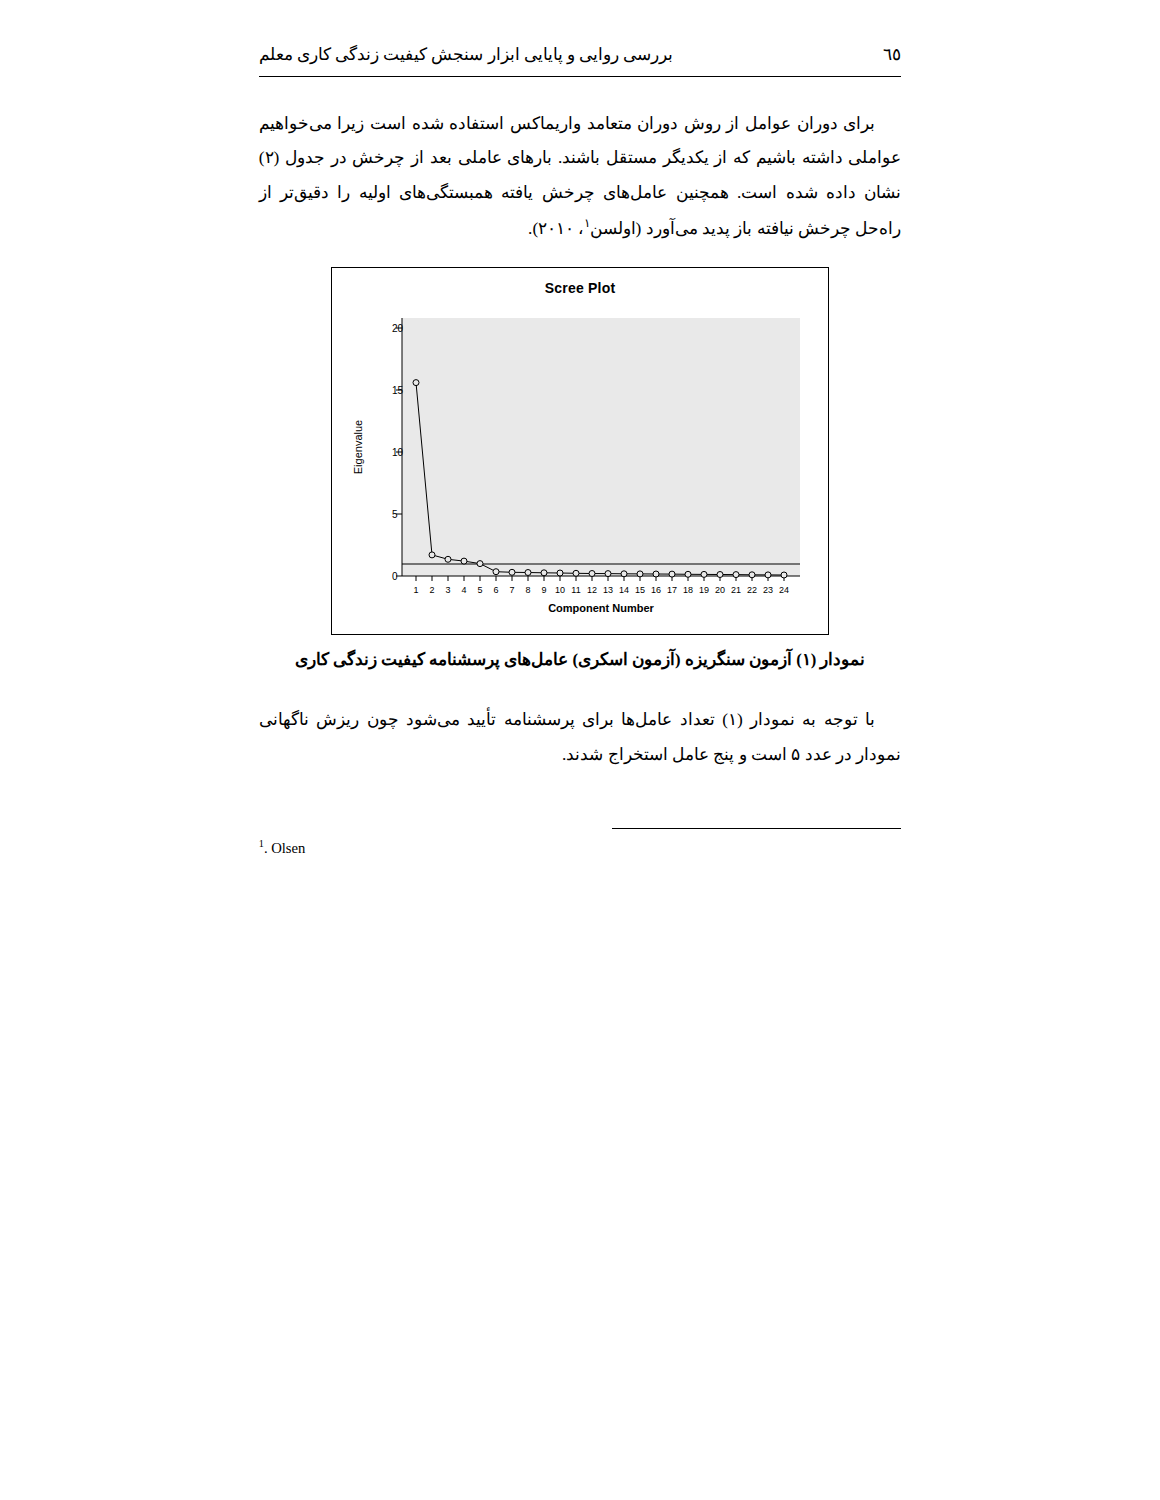٦٥ بررسی روایی و پایایی ابزار سنجش کیفیت زندگی کاری معلم
برای دوران عوامل از روش دوران متعامد واریماکس استفاده شده است زیرا می‌خواهیم عواملی داشته باشیم که از یکدیگر مستقل باشند. بارهای عاملی بعد از چرخش در جدول (۲) نشان داده شده است. همچنین عامل‌های چرخش یافته همبستگی‌های اولیه را دقیق‌تر از راه‌حل چرخش نیافته باز پدید می‌آورد (اولسن۱، ۲۰۱۰).
Scree Plot
0 5 10 15 20 Eigenvalue 1 2 3 4 5 6 7 8 9 10 11 12 13 14 15 16 17 18 19 20 21 22 23 24 Component Number
نمودار (۱) آزمون سنگریزه (آزمون اسکری) عامل‌های پرسشنامه کیفیت زندگی کاری
با توجه به نمودار (۱) تعداد عامل‌ها برای پرسشنامه تأیید می‌شود چون ریزش ناگهانی نمودار در عدد ۵ است و پنج عامل استخراج شدند.
1. Olsen